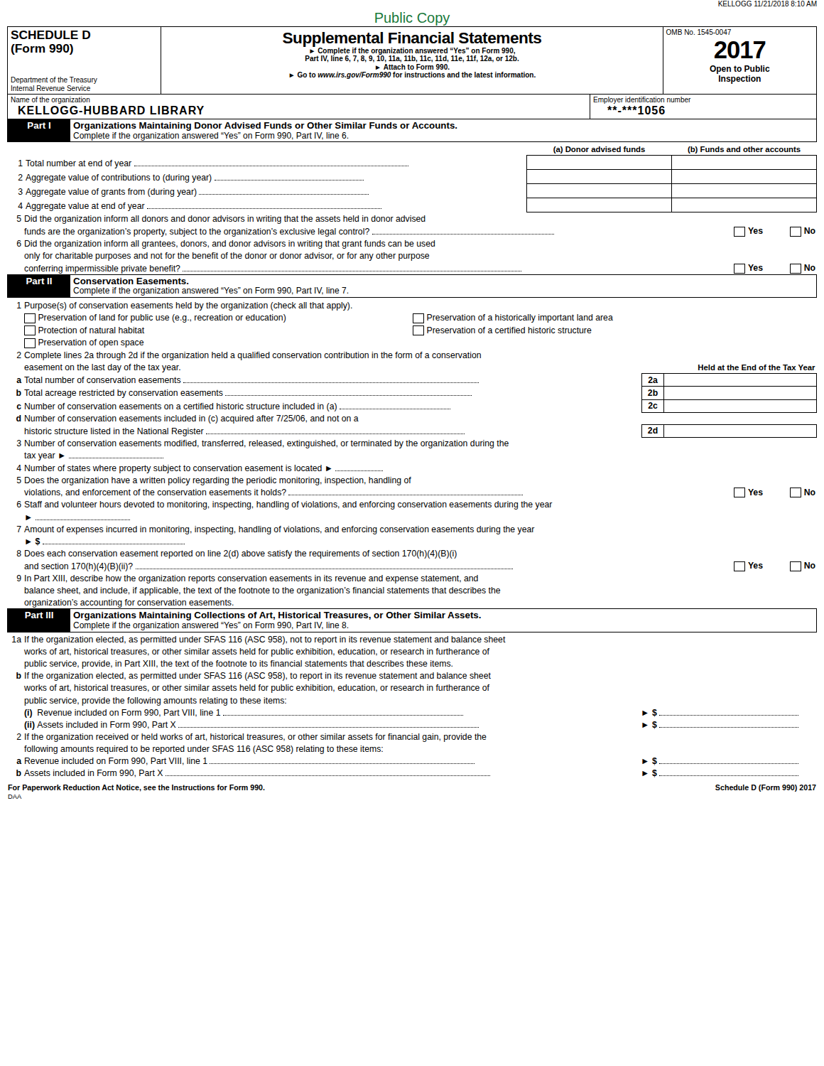KELLOGG 11/21/2018 8:10 AM
Public Copy
| SCHEDULE D (Form 990) Department of the Treasury Internal Revenue Service | Supplemental Financial Statements ► Complete if the organization answered “Yes” on Form 990, Part IV, line 6, 7, 8, 9, 10, 11a, 11b, 11c, 11d, 11e, 11f, 12a, or 12b. ► Attach to Form 990. ► Go to www.irs.gov/Form990 for instructions and the latest information. | OMB No. 1545-0047 2017 Open to Public Inspection |
| Name of the organization KELLOGG-HUBBARD LIBRARY | Employer identification number **-***1056 |
| Part I | Organizations Maintaining Donor Advised Funds or Other Similar Funds or Accounts. Complete if the organization answered “Yes” on Form 990, Part IV, line 6. |
| | | (a) Donor advised funds | (b) Funds and other accounts |
| 1 | Total number at end of year | | |
| 2 | Aggregate value of contributions to (during year) | | |
| 3 | Aggregate value of grants from (during year) | | |
| 4 | Aggregate value at end of year | | |
| 5 | Did the organization inform all donors and donor advisors in writing that the assets held in donor advised |
| | funds are the organization’s property, subject to the organization’s exclusive legal control? | Yes | No |
| 6 | Did the organization inform all grantees, donors, and donor advisors in writing that grant funds can be used |
| | only for charitable purposes and not for the benefit of the donor or donor advisor, or for any other purpose |
| | conferring impermissible private benefit? | Yes | No |
| Part II | Conservation Easements. Complete if the organization answered “Yes” on Form 990, Part IV, line 7. |
| 1 | Purpose(s) of conservation easements held by the organization (check all that apply). |
| | Preservation of land for public use (e.g., recreation or education) | Preservation of a historically important land area |
| | Protection of natural habitat | Preservation of a certified historic structure |
| | Preservation of open space | |
| 2 | Complete lines 2a through 2d if the organization held a qualified conservation contribution in the form of a conservation |
| | easement on the last day of the tax year. | Held at the End of the Tax Year |
| a | Total number of conservation easements | 2a | |
| b | Total acreage restricted by conservation easements | 2b | |
| c | Number of conservation easements on a certified historic structure included in (a) | 2c | |
| d | Number of conservation easements included in (c) acquired after 7/25/06, and not on a | | |
| | historic structure listed in the National Register | 2d | |
| 3 | Number of conservation easements modified, transferred, released, extinguished, or terminated by the organization during the |
| | tax year ► |
| 4 | Number of states where property subject to conservation easement is located ► |
| 5 | Does the organization have a written policy regarding the periodic monitoring, inspection, handling of |
| | violations, and enforcement of the conservation easements it holds? | Yes | No |
| 6 | Staff and volunteer hours devoted to monitoring, inspecting, handling of violations, and enforcing conservation easements during the year |
| | ► |
| 7 | Amount of expenses incurred in monitoring, inspecting, handling of violations, and enforcing conservation easements during the year |
| | ► $ |
| 8 | Does each conservation easement reported on line 2(d) above satisfy the requirements of section 170(h)(4)(B)(i) |
| | and section 170(h)(4)(B)(ii)? | Yes | No |
| 9 | In Part XIII, describe how the organization reports conservation easements in its revenue and expense statement, and |
| | balance sheet, and include, if applicable, the text of the footnote to the organization’s financial statements that describes the |
| | organization’s accounting for conservation easements. |
| Part III | Organizations Maintaining Collections of Art, Historical Treasures, or Other Similar Assets. Complete if the organization answered “Yes” on Form 990, Part IV, line 8. |
| 1a | If the organization elected, as permitted under SFAS 116 (ASC 958), not to report in its revenue statement and balance sheet |
| | works of art, historical treasures, or other similar assets held for public exhibition, education, or research in furtherance of |
| | public service, provide, in Part XIII, the text of the footnote to its financial statements that describes these items. |
| b | If the organization elected, as permitted under SFAS 116 (ASC 958), to report in its revenue statement and balance sheet |
| | works of art, historical treasures, or other similar assets held for public exhibition, education, or research in furtherance of |
| | public service, provide the following amounts relating to these items: |
| | (i) Revenue included on Form 990, Part VIII, line 1 | ► | $ |
| | (ii) Assets included in Form 990, Part X | ► | $ |
| 2 | If the organization received or held works of art, historical treasures, or other similar assets for financial gain, provide the |
| | following amounts required to be reported under SFAS 116 (ASC 958) relating to these items: |
| a | Revenue included on Form 990, Part VIII, line 1 | ► | $ |
| b | Assets included in Form 990, Part X | ► | $ |
| For Paperwork Reduction Act Notice, see the Instructions for Form 990. | Schedule D (Form 990) 2017 |
| DAA | |